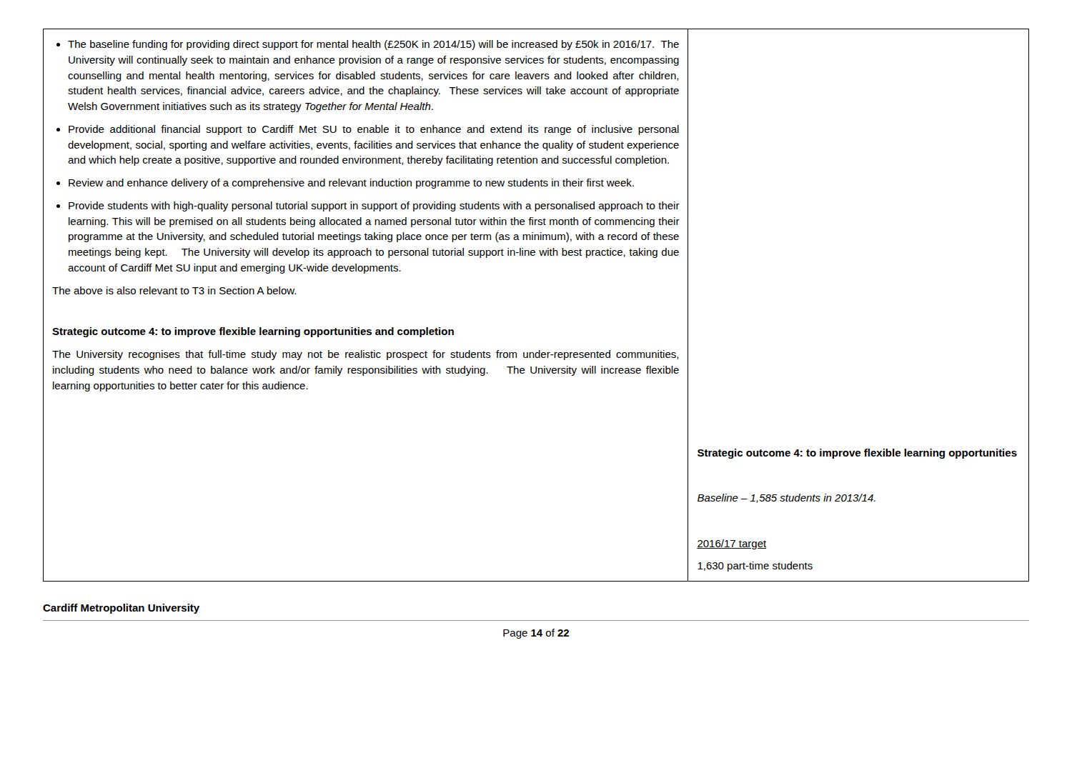| The baseline funding for providing direct support for mental health (£250K in 2014/15) will be increased by £50k in 2016/17. The University will continually seek to maintain and enhance provision of a range of responsive services for students, encompassing counselling and mental health mentoring, services for disabled students, services for care leavers and looked after children, student health services, financial advice, careers advice, and the chaplaincy. These services will take account of appropriate Welsh Government initiatives such as its strategy Together for Mental Health . Provide additional financial support to Cardiff Met SU to enable it to enhance and extend its range of inclusive personal development, social, sporting and welfare activities, events, facilities and services that enhance the quality of student experience and which help create a positive, supportive and rounded environment, thereby facilitating retention and successful completion. Review and enhance delivery of a comprehensive and relevant induction programme to new students in their first week. Provide students with high-quality personal tutorial support in support of providing students with a personalised approach to their learning. This will be premised on all students being allocated a named personal tutor within the first month of commencing their programme at the University, and scheduled tutorial meetings taking place once per term (as a minimum), with a record of these meetings being kept. The University will develop its approach to personal tutorial support in-line with best practice, taking due account of Cardiff Met SU input and emerging UK-wide developments. The above is also relevant to T3 in Section A below. Strategic outcome 4: to improve flexible learning opportunities and completion The University recognises that full-time study may not be realistic prospect for students from under-represented communities, including students who need to balance work and/or family responsibilities with studying. The University will increase flexible learning opportunities to better cater for this audience. | Strategic outcome 4: to improve flexible learning opportunities Baseline – 1,585 students in 2013/14. 2016/17 target 1,630 part-time students |
Cardiff Metropolitan University
Page 14 of 22